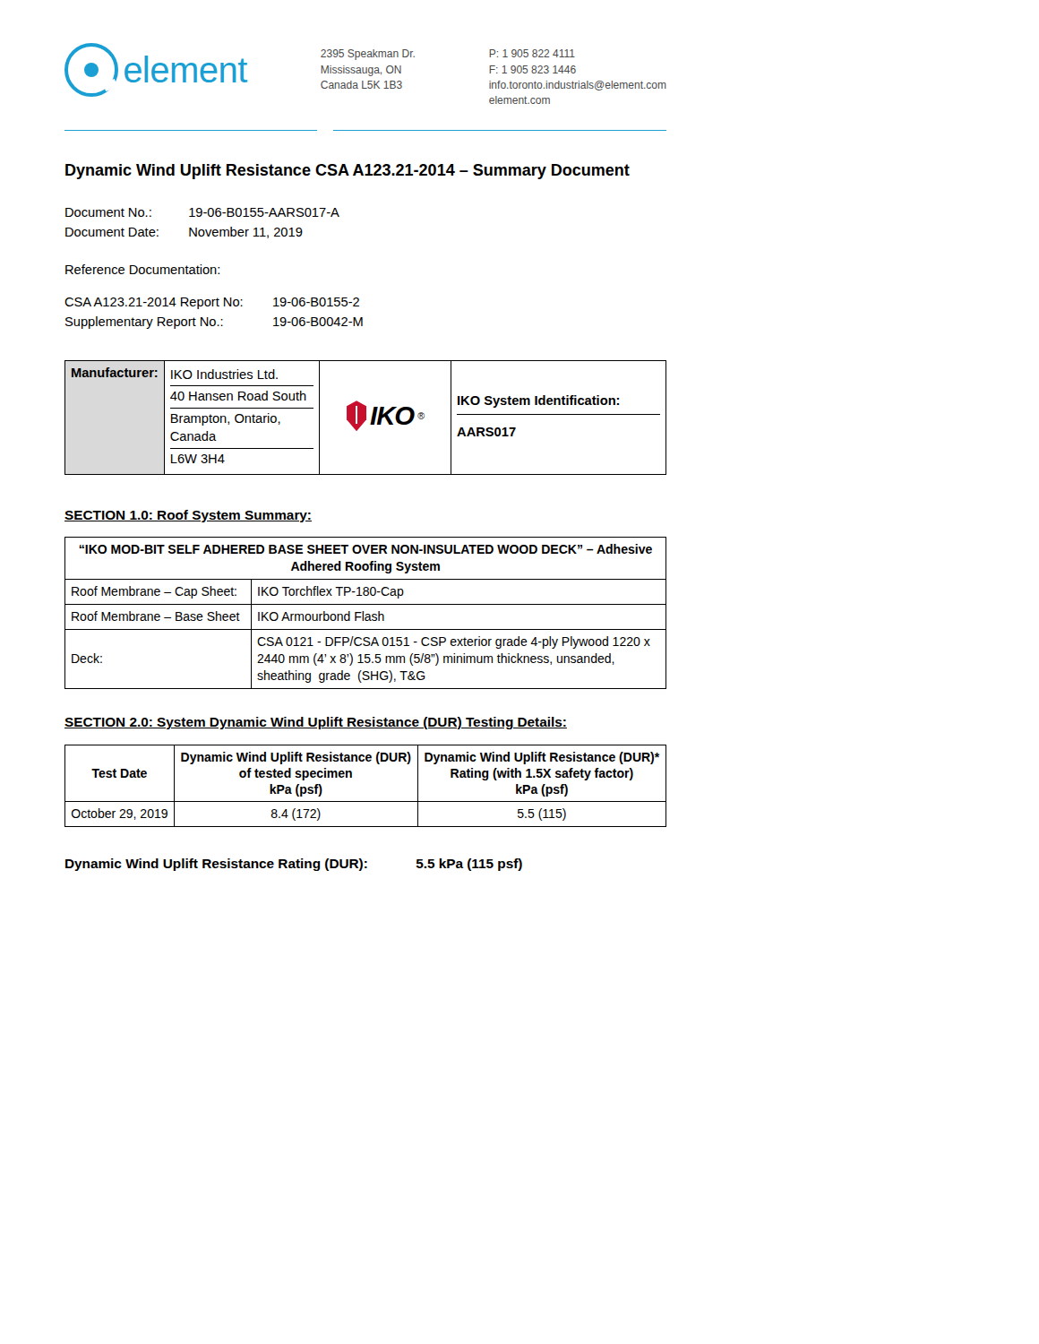element
2395 Speakman Dr.
Mississauga, ON
Canada L5K 1B3
P: 1 905 822 4111
F: 1 905 823 1446
info.toronto.industrials@element.com
element.com
Dynamic Wind Uplift Resistance CSA A123.21-2014 – Summary Document
| Document No.: | 19-06-B0155-AARS017-A |
| Document Date: | November 11, 2019 |
Reference Documentation:
| CSA A123.21-2014 Report No: | 19-06-B0155-2 |
| Supplementary Report No.: | 19-06-B0042-M |
| Manufacturer: | IKO Industries Ltd. 40 Hansen Road South Brampton, Ontario, Canada L6W 3H4 | IKO ® | IKO System Identification: AARS017 |
SECTION 1.0: Roof System Summary:
| “IKO MOD-BIT SELF ADHERED BASE SHEET OVER NON-INSULATED WOOD DECK” – Adhesive Adhered Roofing System |
| Roof Membrane – Cap Sheet: | IKO Torchflex TP-180-Cap |
| Roof Membrane – Base Sheet | IKO Armourbond Flash |
| Deck: | CSA 0121 - DFP/CSA 0151 - CSP exterior grade 4-ply Plywood 1220 x 2440 mm (4’ x 8’) 15.5 mm (5/8”) minimum thickness, unsanded, sheathing grade (SHG), T&G |
SECTION 2.0: System Dynamic Wind Uplift Resistance (DUR) Testing Details:
| Test Date | Dynamic Wind Uplift Resistance (DUR) of tested specimen kPa (psf) | Dynamic Wind Uplift Resistance (DUR)* Rating (with 1.5X safety factor) kPa (psf) |
| --- | --- | --- |
| October 29, 2019 | 8.4 (172) | 5.5 (115) |
Dynamic Wind Uplift Resistance Rating (DUR): 5.5 kPa (115 psf)